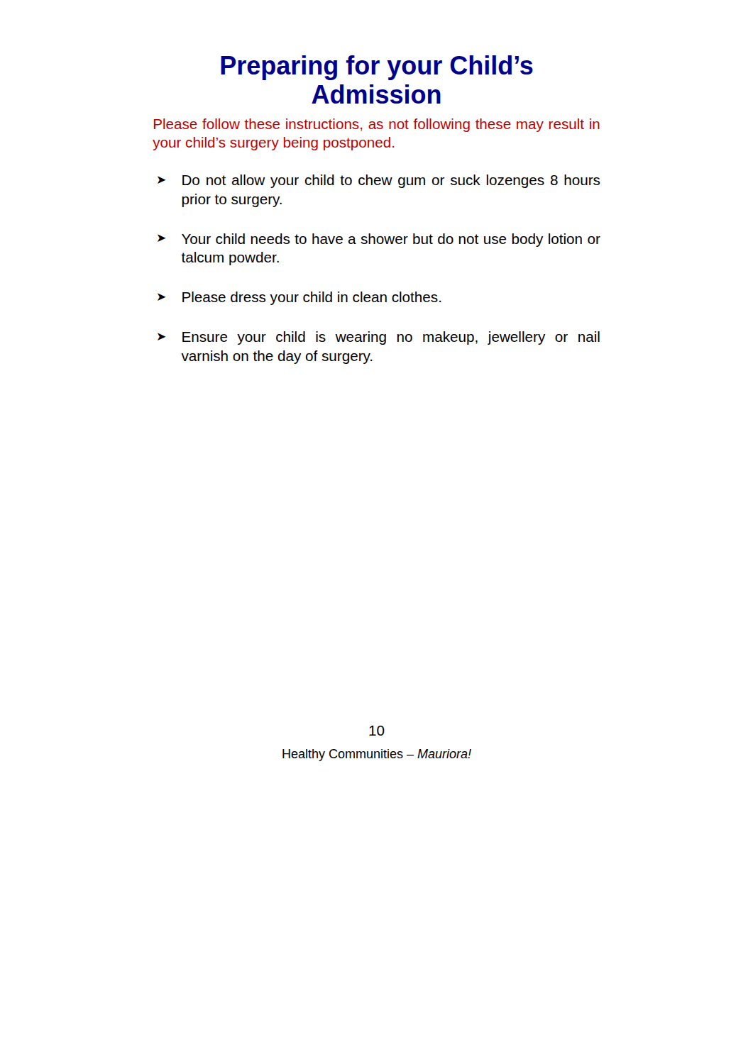Preparing for your Child’s Admission
Please follow these instructions, as not following these may result in your child’s surgery being postponed.
Do not allow your child to chew gum or suck lozenges 8 hours prior to surgery.
Your child needs to have a shower but do not use body lotion or talcum powder.
Please dress your child in clean clothes.
Ensure your child is wearing no makeup, jewellery or nail varnish on the day of surgery.
10
Healthy Communities – Mauriora!